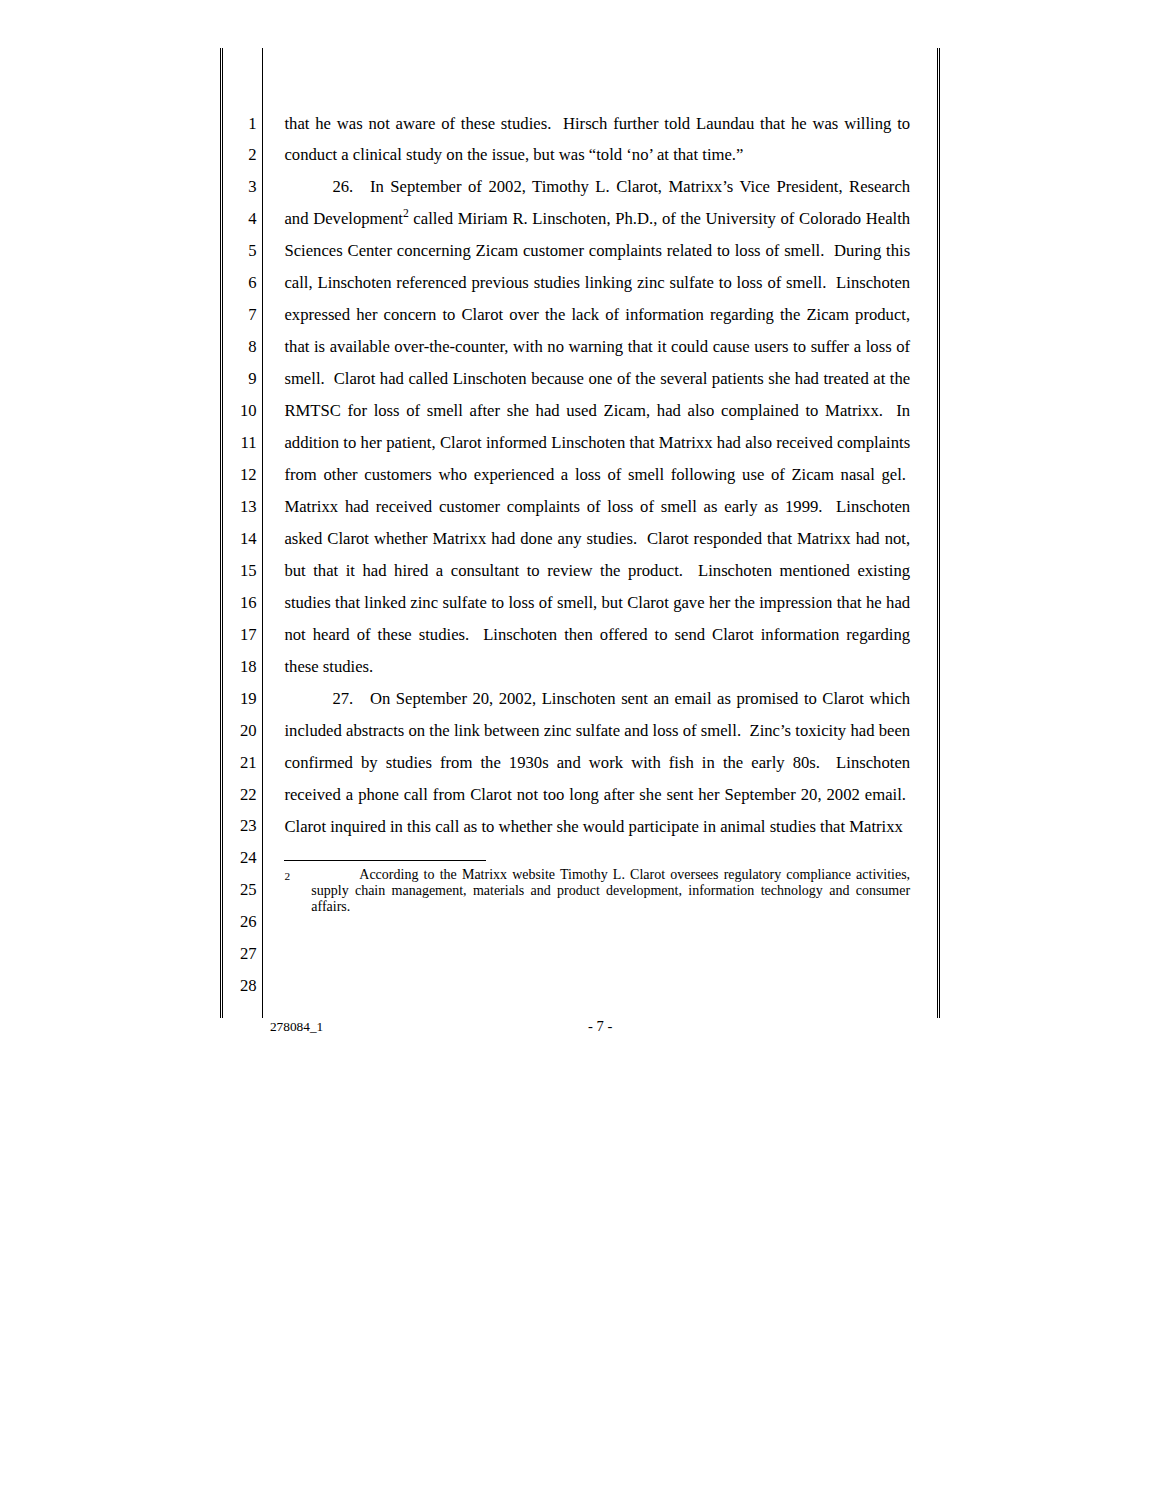1
2
3
4
5
6
7
8
9
10
11
12
13
14
15
16
17
18
19
20
21
22
23
24
25
26
27
28
that he was not aware of these studies. Hirsch further told Laundau that he was willing to conduct a clinical study on the issue, but was “told ‘no’ at that time.”
26. In September of 2002, Timothy L. Clarot, Matrixx’s Vice President, Research and Development2 called Miriam R. Linschoten, Ph.D., of the University of Colorado Health Sciences Center concerning Zicam customer complaints related to loss of smell. During this call, Linschoten referenced previous studies linking zinc sulfate to loss of smell. Linschoten expressed her concern to Clarot over the lack of information regarding the Zicam product, that is available over-the-counter, with no warning that it could cause users to suffer a loss of smell. Clarot had called Linschoten because one of the several patients she had treated at the RMTSC for loss of smell after she had used Zicam, had also complained to Matrixx. In addition to her patient, Clarot informed Linschoten that Matrixx had also received complaints from other customers who experienced a loss of smell following use of Zicam nasal gel. Matrixx had received customer complaints of loss of smell as early as 1999. Linschoten asked Clarot whether Matrixx had done any studies. Clarot responded that Matrixx had not, but that it had hired a consultant to review the product. Linschoten mentioned existing studies that linked zinc sulfate to loss of smell, but Clarot gave her the impression that he had not heard of these studies. Linschoten then offered to send Clarot information regarding these studies.
27. On September 20, 2002, Linschoten sent an email as promised to Clarot which included abstracts on the link between zinc sulfate and loss of smell. Zinc’s toxicity had been confirmed by studies from the 1930s and work with fish in the early 80s. Linschoten received a phone call from Clarot not too long after she sent her September 20, 2002 email. Clarot inquired in this call as to whether she would participate in animal studies that Matrixx
2
According to the Matrixx website Timothy L. Clarot oversees regulatory compliance activities, supply chain management, materials and product development, information technology and consumer affairs.
278084_1
- 7 -